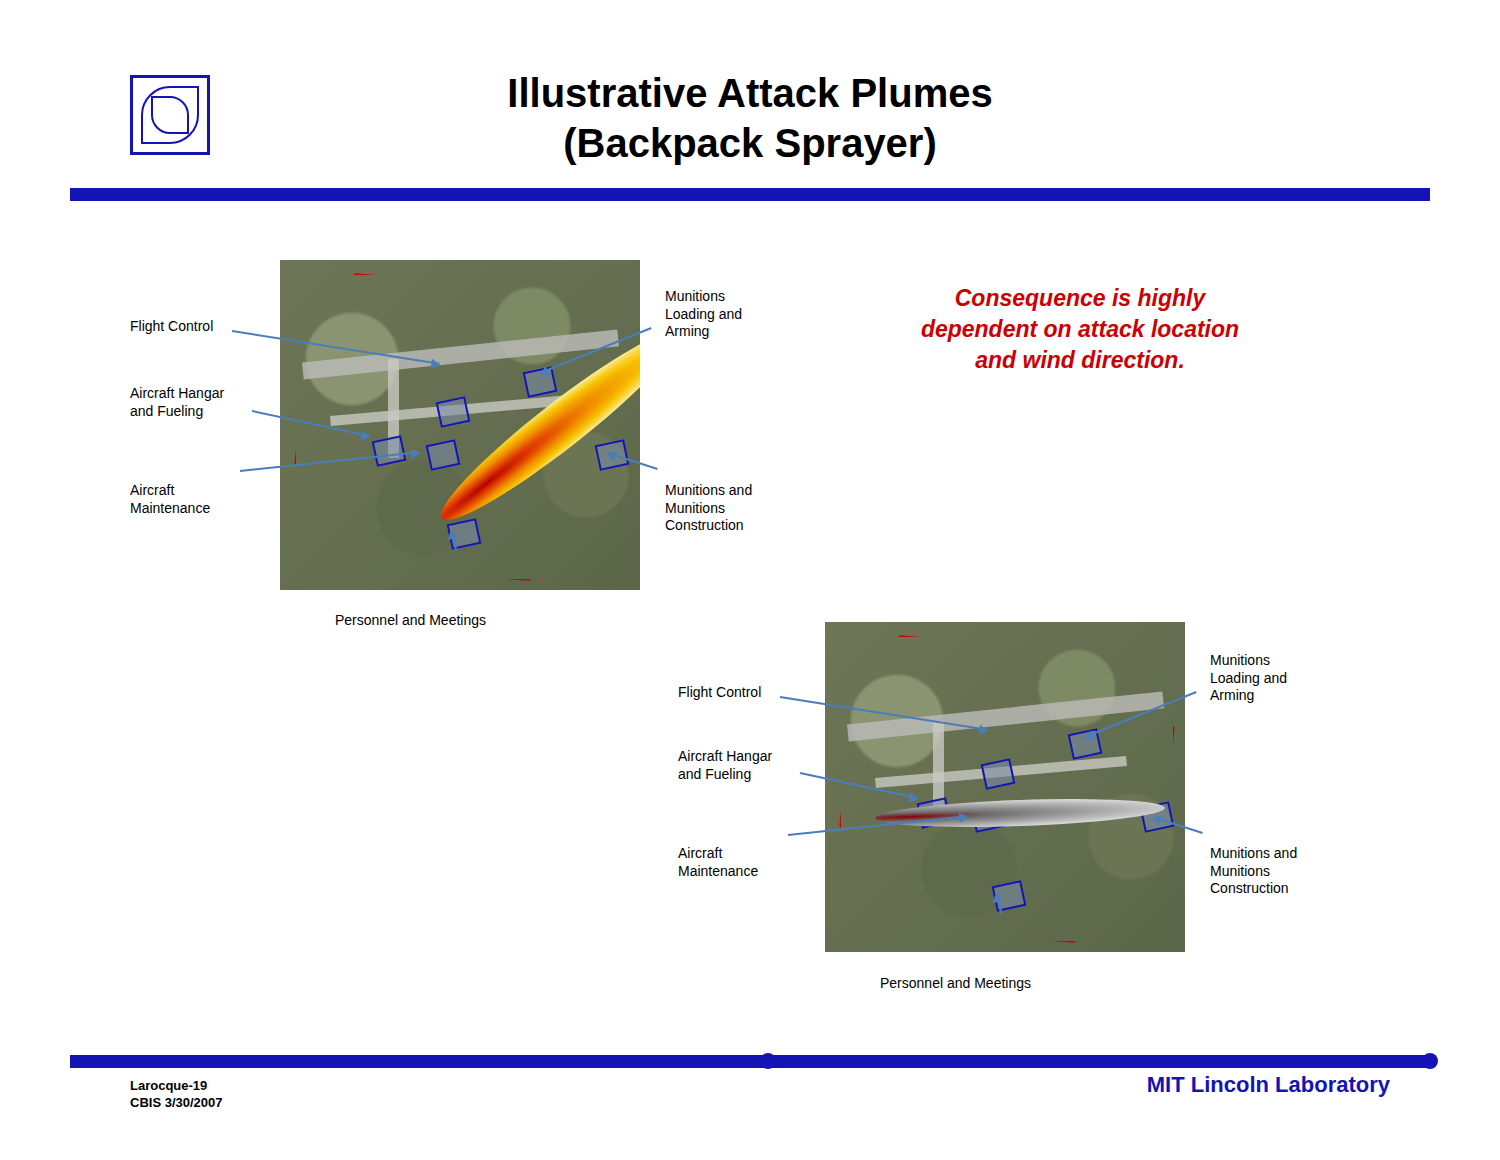Illustrative Attack Plumes
(Backpack Sprayer)
Consequence is highly
dependent on attack location
and wind direction.
Flight Control
Aircraft Hangar
and Fueling
Aircraft
Maintenance
Munitions
Loading and
Arming
Munitions and
Munitions
Construction
Personnel and Meetings
Flight Control
Aircraft Hangar
and Fueling
Aircraft
Maintenance
Munitions
Loading and
Arming
Munitions and
Munitions
Construction
Personnel and Meetings
Larocque-19
CBIS 3/30/2007
MIT Lincoln Laboratory